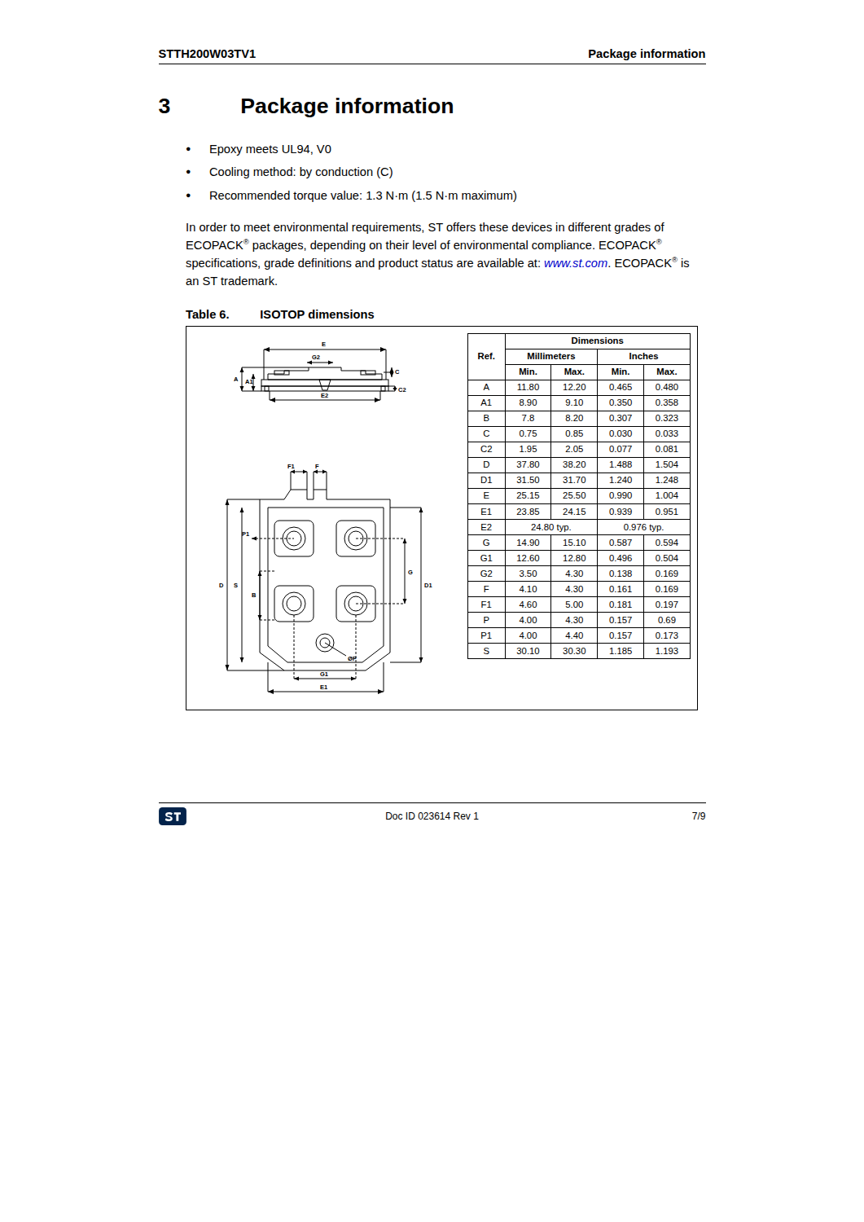STTH200W03TV1 Package information
3 Package information
Epoxy meets UL94, V0
Cooling method: by conduction (C)
Recommended torque value: 1.3 N·m (1.5 N·m maximum)
In order to meet environmental requirements, ST offers these devices in different grades of ECOPACK® packages, depending on their level of environmental compliance. ECOPACK® specifications, grade definitions and product status are available at: www.st.com. ECOPACK® is an ST trademark.
Table 6. ISOTOP dimensions
E G2 C A A1 C2 E2 F1 F P1 D S B G D1 ØP G1 E1
| Ref. | Dimensions |
| --- | --- |
| Millimeters | Inches |
| Min. | Max. | Min. | Max. |
| A | 11.80 | 12.20 | 0.465 | 0.480 |
| A1 | 8.90 | 9.10 | 0.350 | 0.358 |
| B | 7.8 | 8.20 | 0.307 | 0.323 |
| C | 0.75 | 0.85 | 0.030 | 0.033 |
| C2 | 1.95 | 2.05 | 0.077 | 0.081 |
| D | 37.80 | 38.20 | 1.488 | 1.504 |
| D1 | 31.50 | 31.70 | 1.240 | 1.248 |
| E | 25.15 | 25.50 | 0.990 | 1.004 |
| E1 | 23.85 | 24.15 | 0.939 | 0.951 |
| E2 | 24.80 typ. | 0.976 typ. |
| G | 14.90 | 15.10 | 0.587 | 0.594 |
| G1 | 12.60 | 12.80 | 0.496 | 0.504 |
| G2 | 3.50 | 4.30 | 0.138 | 0.169 |
| F | 4.10 | 4.30 | 0.161 | 0.169 |
| F1 | 4.60 | 5.00 | 0.181 | 0.197 |
| P | 4.00 | 4.30 | 0.157 | 0.69 |
| P1 | 4.00 | 4.40 | 0.157 | 0.173 |
| S | 30.10 | 30.30 | 1.185 | 1.193 |
Doc ID 023614 Rev 1
7/9